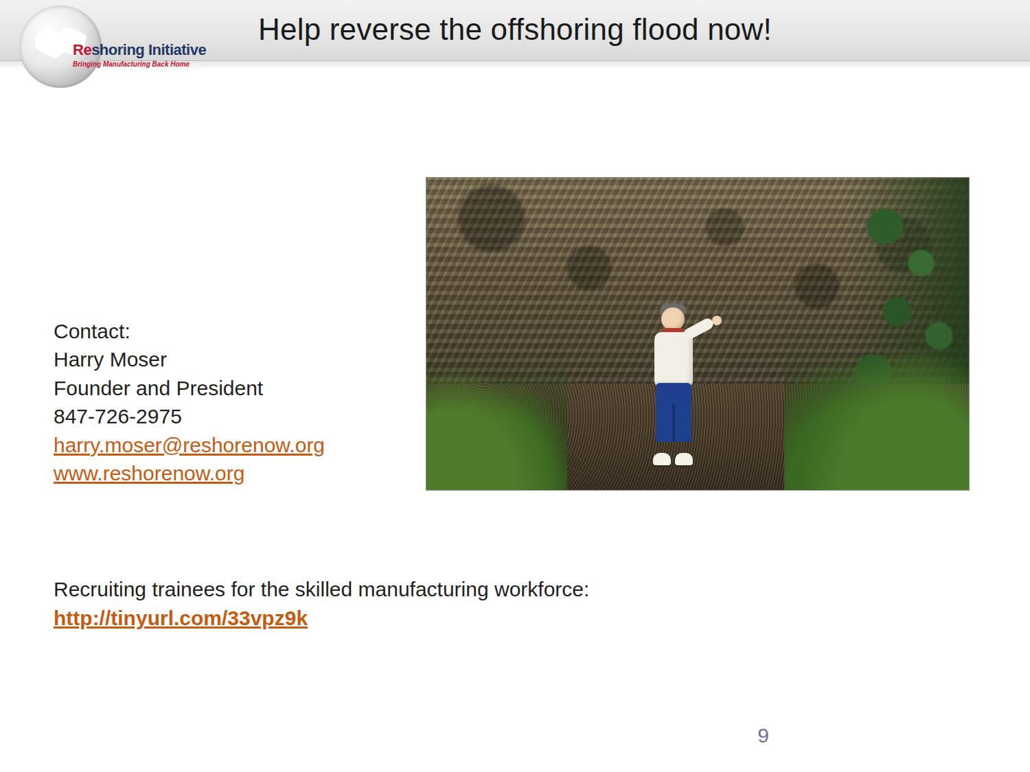Help reverse the offshoring flood now!
Re shoring Initiative
Bringing Manufacturing Back Home
Contact:
Harry Moser
Founder and President
847-726-2975
harry.moser@reshorenow.org
www.reshorenow.org
Recruiting trainees for the skilled manufacturing workforce:
http://tinyurl.com/33vpz9k
9